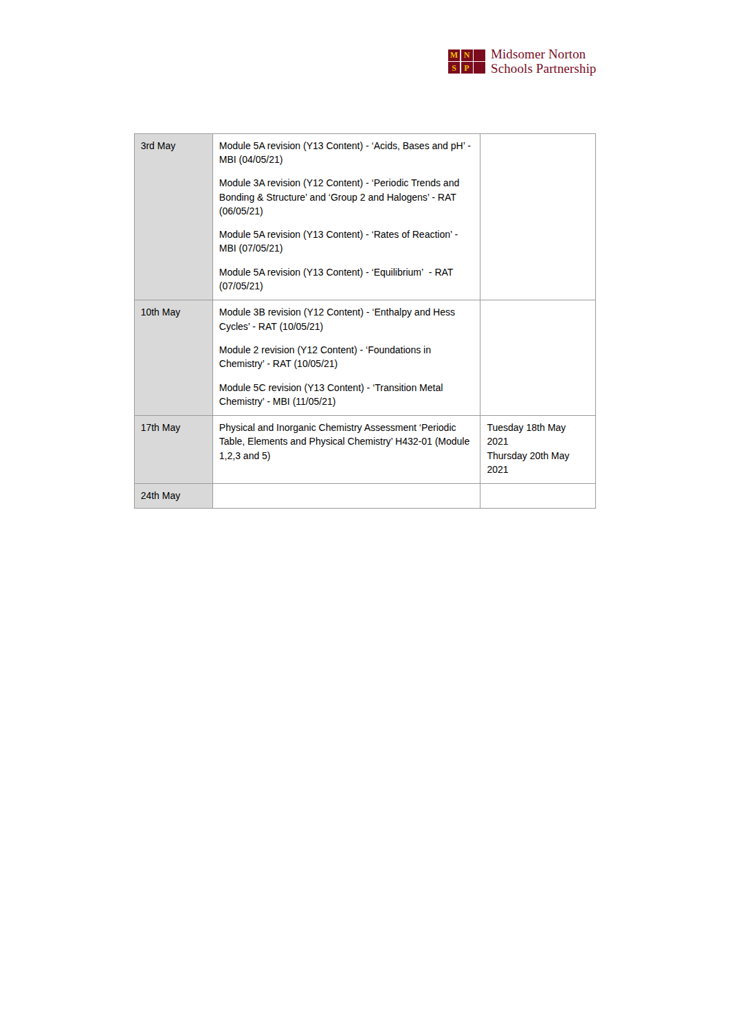MN SP
Midsomer Norton Schools Partnership
| 3rd May | Module 5A revision (Y13 Content) - ‘Acids, Bases and pH’ - MBI (04/05/21) Module 3A revision (Y12 Content) - ‘Periodic Trends and Bonding & Structure’ and ‘Group 2 and Halogens’ - RAT (06/05/21) Module 5A revision (Y13 Content) - ‘Rates of Reaction’ - MBI (07/05/21) Module 5A revision (Y13 Content) - ‘Equilibrium’ - RAT (07/05/21) | |
| 10th May | Module 3B revision (Y12 Content) - ‘Enthalpy and Hess Cycles’ - RAT (10/05/21) Module 2 revision (Y12 Content) - ‘Foundations in Chemistry’ - RAT (10/05/21) Module 5C revision (Y13 Content) - ‘Transition Metal Chemistry’ - MBI (11/05/21) | |
| 17th May | Physical and Inorganic Chemistry Assessment ‘Periodic Table, Elements and Physical Chemistry’ H432-01 (Module 1,2,3 and 5) | Tuesday 18th May 2021 Thursday 20th May 2021 |
| 24th May | | |